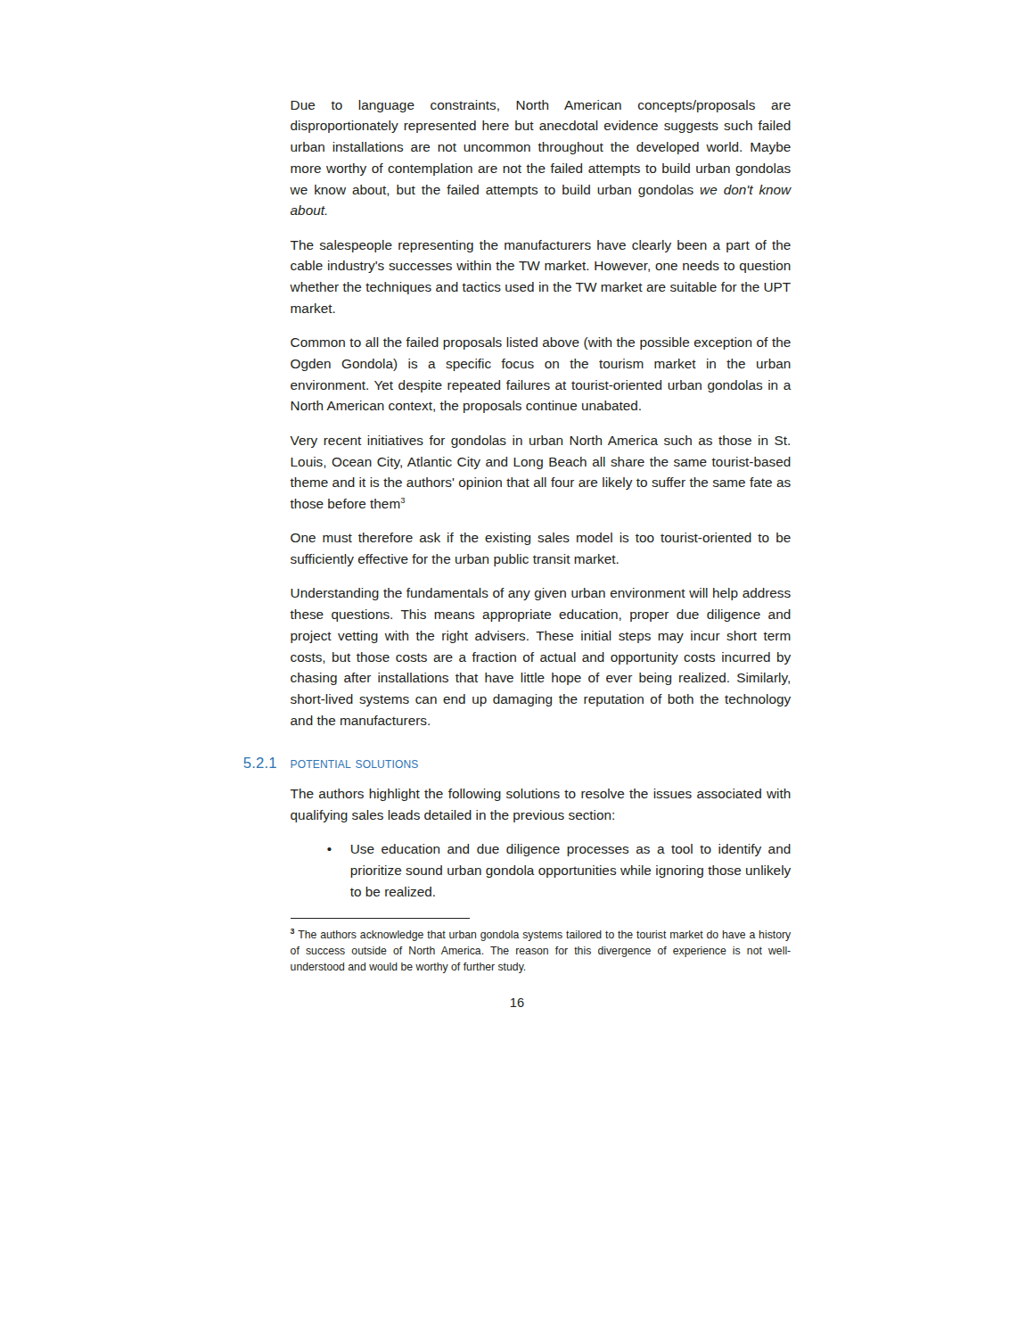Due to language constraints, North American concepts/proposals are disproportionately represented here but anecdotal evidence suggests such failed urban installations are not uncommon throughout the developed world. Maybe more worthy of contemplation are not the failed attempts to build urban gondolas we know about, but the failed attempts to build urban gondolas we don't know about.
The salespeople representing the manufacturers have clearly been a part of the cable industry's successes within the TW market. However, one needs to question whether the techniques and tactics used in the TW market are suitable for the UPT market.
Common to all the failed proposals listed above (with the possible exception of the Ogden Gondola) is a specific focus on the tourism market in the urban environment. Yet despite repeated failures at tourist-oriented urban gondolas in a North American context, the proposals continue unabated.
Very recent initiatives for gondolas in urban North America such as those in St. Louis, Ocean City, Atlantic City and Long Beach all share the same tourist-based theme and it is the authors' opinion that all four are likely to suffer the same fate as those before them3
One must therefore ask if the existing sales model is too tourist-oriented to be sufficiently effective for the urban public transit market.
Understanding the fundamentals of any given urban environment will help address these questions. This means appropriate education, proper due diligence and project vetting with the right advisers. These initial steps may incur short term costs, but those costs are a fraction of actual and opportunity costs incurred by chasing after installations that have little hope of ever being realized. Similarly, short-lived systems can end up damaging the reputation of both the technology and the manufacturers.
5.2.1 POTENTIAL SOLUTIONS
The authors highlight the following solutions to resolve the issues associated with qualifying sales leads detailed in the previous section:
Use education and due diligence processes as a tool to identify and prioritize sound urban gondola opportunities while ignoring those unlikely to be realized.
3 The authors acknowledge that urban gondola systems tailored to the tourist market do have a history of success outside of North America. The reason for this divergence of experience is not well-understood and would be worthy of further study.
16